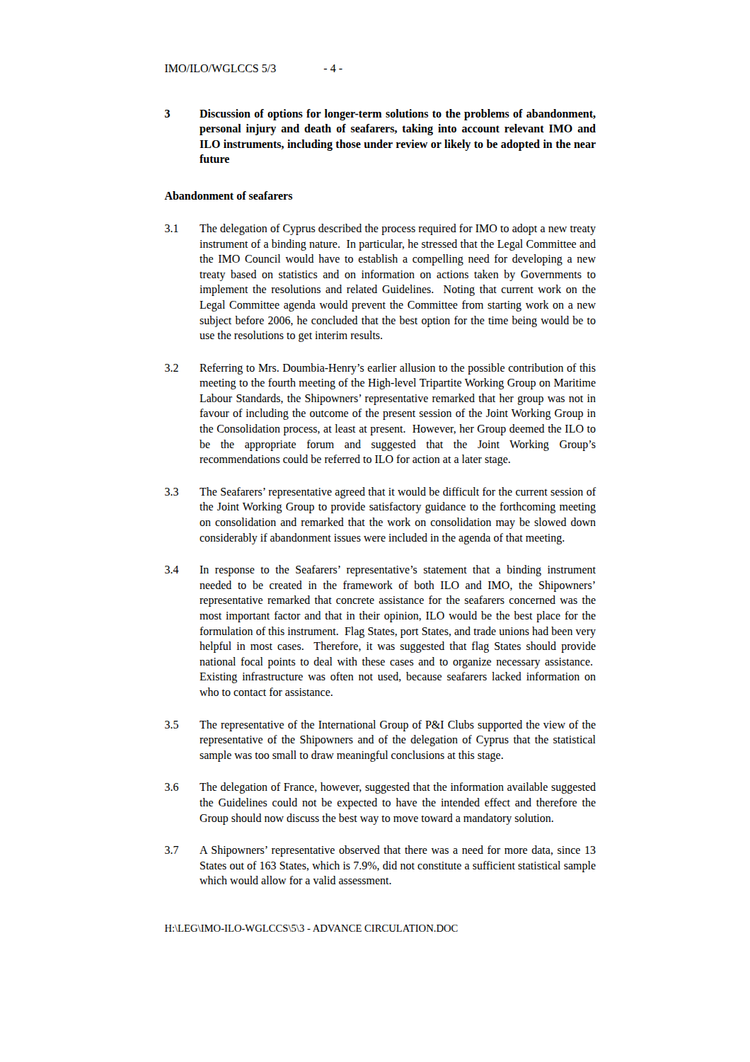IMO/ILO/WGLCCS 5/3 - 4 -
3
Discussion of options for longer-term solutions to the problems of abandonment, personal injury and death of seafarers, taking into account relevant IMO and ILO instruments, including those under review or likely to be adopted in the near future
Abandonment of seafarers
3.1
The delegation of Cyprus described the process required for IMO to adopt a new treaty instrument of a binding nature. In particular, he stressed that the Legal Committee and the IMO Council would have to establish a compelling need for developing a new treaty based on statistics and on information on actions taken by Governments to implement the resolutions and related Guidelines. Noting that current work on the Legal Committee agenda would prevent the Committee from starting work on a new subject before 2006, he concluded that the best option for the time being would be to use the resolutions to get interim results.
3.2
Referring to Mrs. Doumbia-Henry’s earlier allusion to the possible contribution of this meeting to the fourth meeting of the High-level Tripartite Working Group on Maritime Labour Standards, the Shipowners’ representative remarked that her group was not in favour of including the outcome of the present session of the Joint Working Group in the Consolidation process, at least at present. However, her Group deemed the ILO to be the appropriate forum and suggested that the Joint Working Group’s recommendations could be referred to ILO for action at a later stage.
3.3
The Seafarers’ representative agreed that it would be difficult for the current session of the Joint Working Group to provide satisfactory guidance to the forthcoming meeting on consolidation and remarked that the work on consolidation may be slowed down considerably if abandonment issues were included in the agenda of that meeting.
3.4
In response to the Seafarers’ representative’s statement that a binding instrument needed to be created in the framework of both ILO and IMO, the Shipowners’ representative remarked that concrete assistance for the seafarers concerned was the most important factor and that in their opinion, ILO would be the best place for the formulation of this instrument. Flag States, port States, and trade unions had been very helpful in most cases. Therefore, it was suggested that flag States should provide national focal points to deal with these cases and to organize necessary assistance. Existing infrastructure was often not used, because seafarers lacked information on who to contact for assistance.
3.5
The representative of the International Group of P&I Clubs supported the view of the representative of the Shipowners and of the delegation of Cyprus that the statistical sample was too small to draw meaningful conclusions at this stage.
3.6
The delegation of France, however, suggested that the information available suggested the Guidelines could not be expected to have the intended effect and therefore the Group should now discuss the best way to move toward a mandatory solution.
3.7
A Shipowners’ representative observed that there was a need for more data, since 13 States out of 163 States, which is 7.9%, did not constitute a sufficient statistical sample which would allow for a valid assessment.
H:\LEG\IMO-ILO-WGLCCS\5\3 - ADVANCE CIRCULATION.DOC